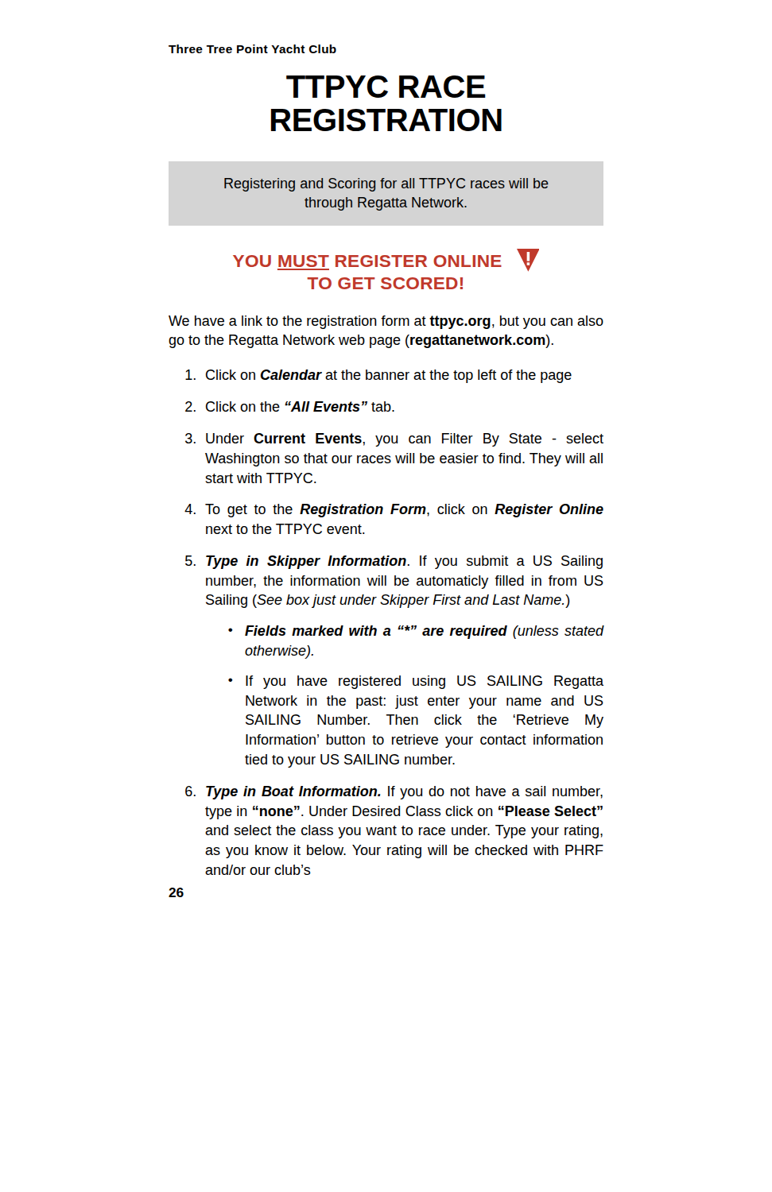Three Tree Point Yacht Club
TTPYC RACE REGISTRATION
Registering and Scoring for all TTPYC races will be through Regatta Network.
YOU MUST REGISTER ONLINE
TO GET SCORED!
We have a link to the registration form at ttpyc.org, but you can also go to the Regatta Network web page (regattanetwork.com).
Click on Calendar at the banner at the top left of the page
Click on the “All Events” tab.
Under Current Events, you can Filter By State - select Washington so that our races will be easier to find. They will all start with TTPYC.
To get to the Registration Form, click on Register Online next to the TTPYC event.
Type in Skipper Information. If you submit a US Sailing number, the information will be automaticly filled in from US Sailing (See box just under Skipper First and Last Name.)
Fields marked with a “*” are required (unless stated otherwise).
If you have registered using US SAILING Regatta Network in the past: just enter your name and US SAILING Number. Then click the ‘Retrieve My Information’ button to retrieve your contact information tied to your US SAILING number.
Type in Boat Information. If you do not have a sail number, type in “none”. Under Desired Class click on “Please Select” and select the class you want to race under. Type your rating, as you know it below. Your rating will be checked with PHRF and/or our club’s
26